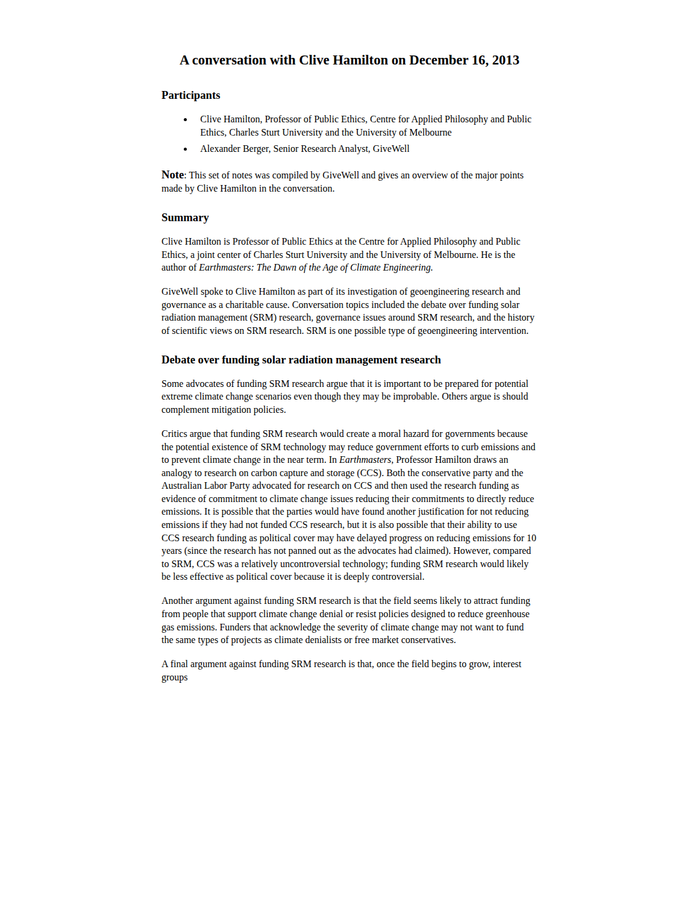A conversation with Clive Hamilton on December 16, 2013
Participants
Clive Hamilton, Professor of Public Ethics, Centre for Applied Philosophy and Public Ethics, Charles Sturt University and the University of Melbourne
Alexander Berger, Senior Research Analyst, GiveWell
Note: This set of notes was compiled by GiveWell and gives an overview of the major points made by Clive Hamilton in the conversation.
Summary
Clive Hamilton is Professor of Public Ethics at the Centre for Applied Philosophy and Public Ethics, a joint center of Charles Sturt University and the University of Melbourne. He is the author of Earthmasters: The Dawn of the Age of Climate Engineering.
GiveWell spoke to Clive Hamilton as part of its investigation of geoengineering research and governance as a charitable cause. Conversation topics included the debate over funding solar radiation management (SRM) research, governance issues around SRM research, and the history of scientific views on SRM research. SRM is one possible type of geoengineering intervention.
Debate over funding solar radiation management research
Some advocates of funding SRM research argue that it is important to be prepared for potential extreme climate change scenarios even though they may be improbable. Others argue is should complement mitigation policies.
Critics argue that funding SRM research would create a moral hazard for governments because the potential existence of SRM technology may reduce government efforts to curb emissions and to prevent climate change in the near term. In Earthmasters, Professor Hamilton draws an analogy to research on carbon capture and storage (CCS). Both the conservative party and the Australian Labor Party advocated for research on CCS and then used the research funding as evidence of commitment to climate change issues reducing their commitments to directly reduce emissions. It is possible that the parties would have found another justification for not reducing emissions if they had not funded CCS research, but it is also possible that their ability to use CCS research funding as political cover may have delayed progress on reducing emissions for 10 years (since the research has not panned out as the advocates had claimed). However, compared to SRM, CCS was a relatively uncontroversial technology; funding SRM research would likely be less effective as political cover because it is deeply controversial.
Another argument against funding SRM research is that the field seems likely to attract funding from people that support climate change denial or resist policies designed to reduce greenhouse gas emissions. Funders that acknowledge the severity of climate change may not want to fund the same types of projects as climate denialists or free market conservatives.
A final argument against funding SRM research is that, once the field begins to grow, interest groups